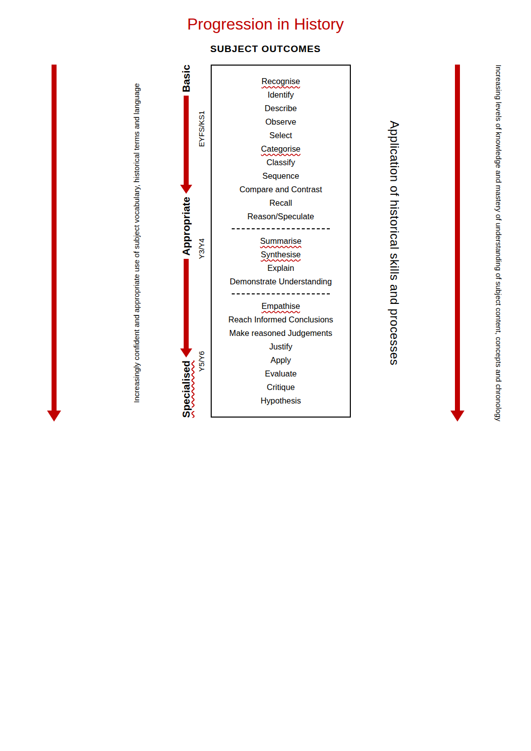Progression in History
SUBJECT OUTCOMES
Increasingly confident and appropriate use of subject vocabulary, historical terms and language
Basic
Appropriate
Specialised
EYFS/KS1 Y3/Y4 Y5/Y6
Recognise
Identify
Describe
Observe
Select
Categorise
Classify
Sequence
Compare and Contrast
Recall
Reason/Speculate
Summarise
Synthesise
Explain
Demonstrate Understanding
Empathise
Reach Informed Conclusions
Make reasoned Judgements
Justify
Apply
Evaluate
Critique
Hypothesis
Application of historical skills and processes
Increasing levels of knowledge and mastery of understanding of subject content, concepts and chronology